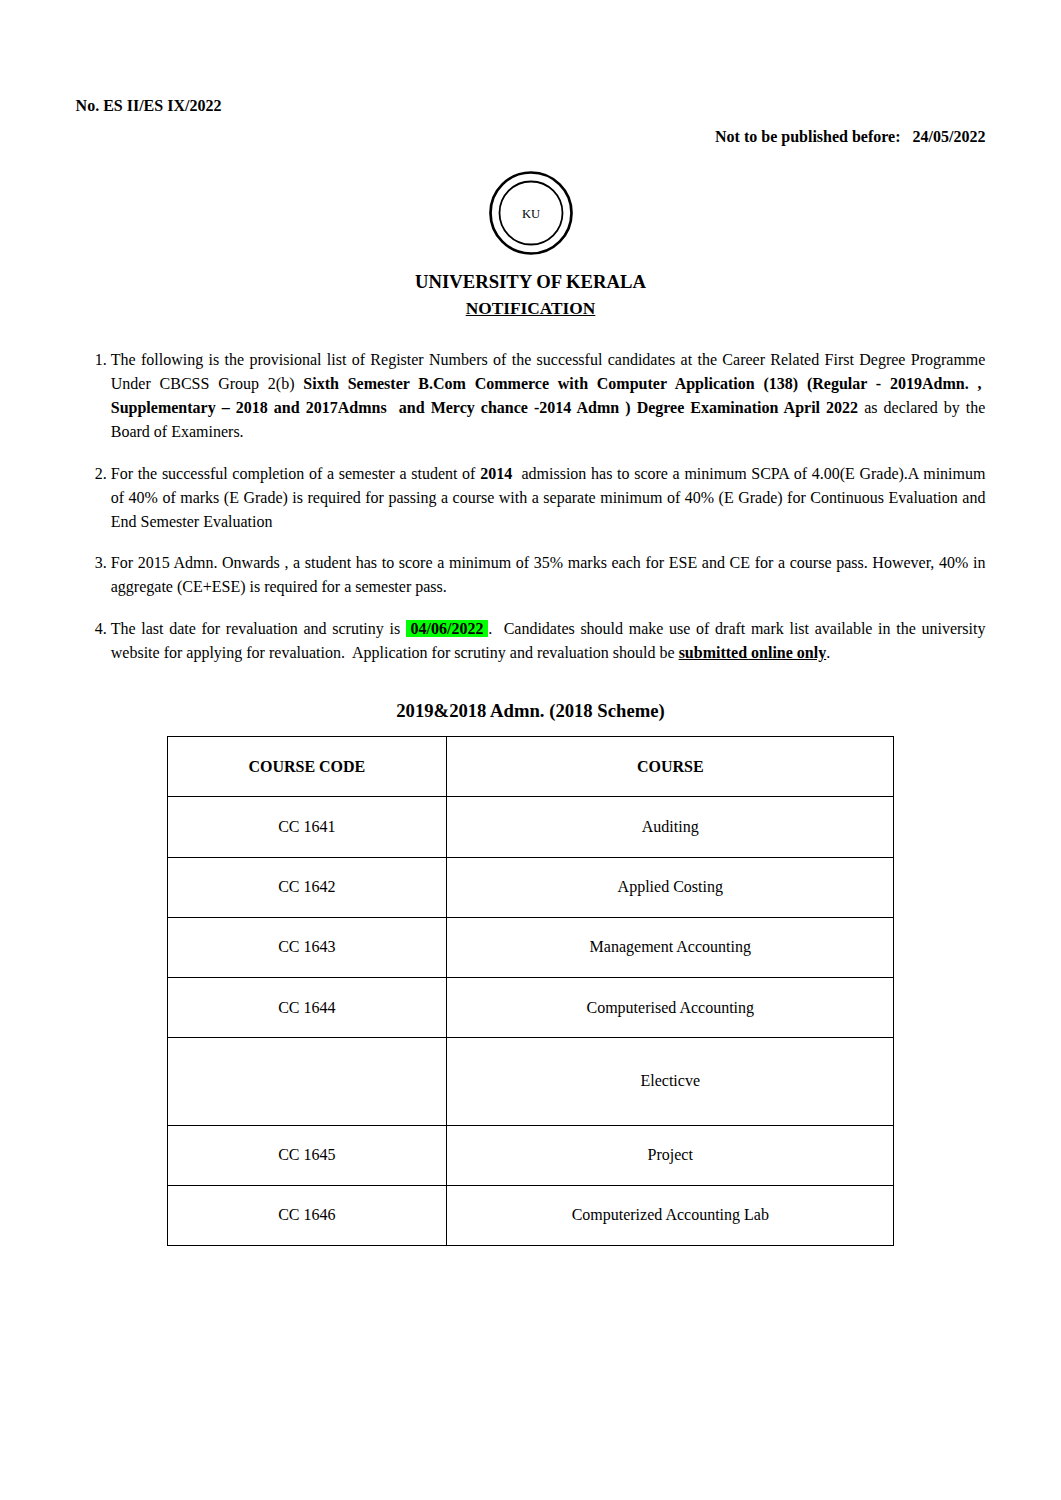No. ES II/ES IX/2022
Not to be published before: 24/05/2022
UNIVERSITY OF KERALA
NOTIFICATION
The following is the provisional list of Register Numbers of the successful candidates at the Career Related First Degree Programme Under CBCSS Group 2(b) Sixth Semester B.Com Commerce with Computer Application (138) (Regular - 2019Admn. , Supplementary – 2018 and 2017Admns and Mercy chance -2014 Admn ) Degree Examination April 2022 as declared by the Board of Examiners.
For the successful completion of a semester a student of 2014 admission has to score a minimum SCPA of 4.00(E Grade).A minimum of 40% of marks (E Grade) is required for passing a course with a separate minimum of 40% (E Grade) for Continuous Evaluation and End Semester Evaluation
For 2015 Admn. Onwards , a student has to score a minimum of 35% marks each for ESE and CE for a course pass. However, 40% in aggregate (CE+ESE) is required for a semester pass.
The last date for revaluation and scrutiny is 04/06/2022. Candidates should make use of draft mark list available in the university website for applying for revaluation. Application for scrutiny and revaluation should be submitted online only.
2019&2018 Admn. (2018 Scheme)
| COURSE CODE | COURSE |
| --- | --- |
| CC 1641 | Auditing |
| CC 1642 | Applied Costing |
| CC 1643 | Management Accounting |
| CC 1644 | Computerised Accounting |
| | Electicve |
| CC 1645 | Project |
| CC 1646 | Computerized Accounting Lab |